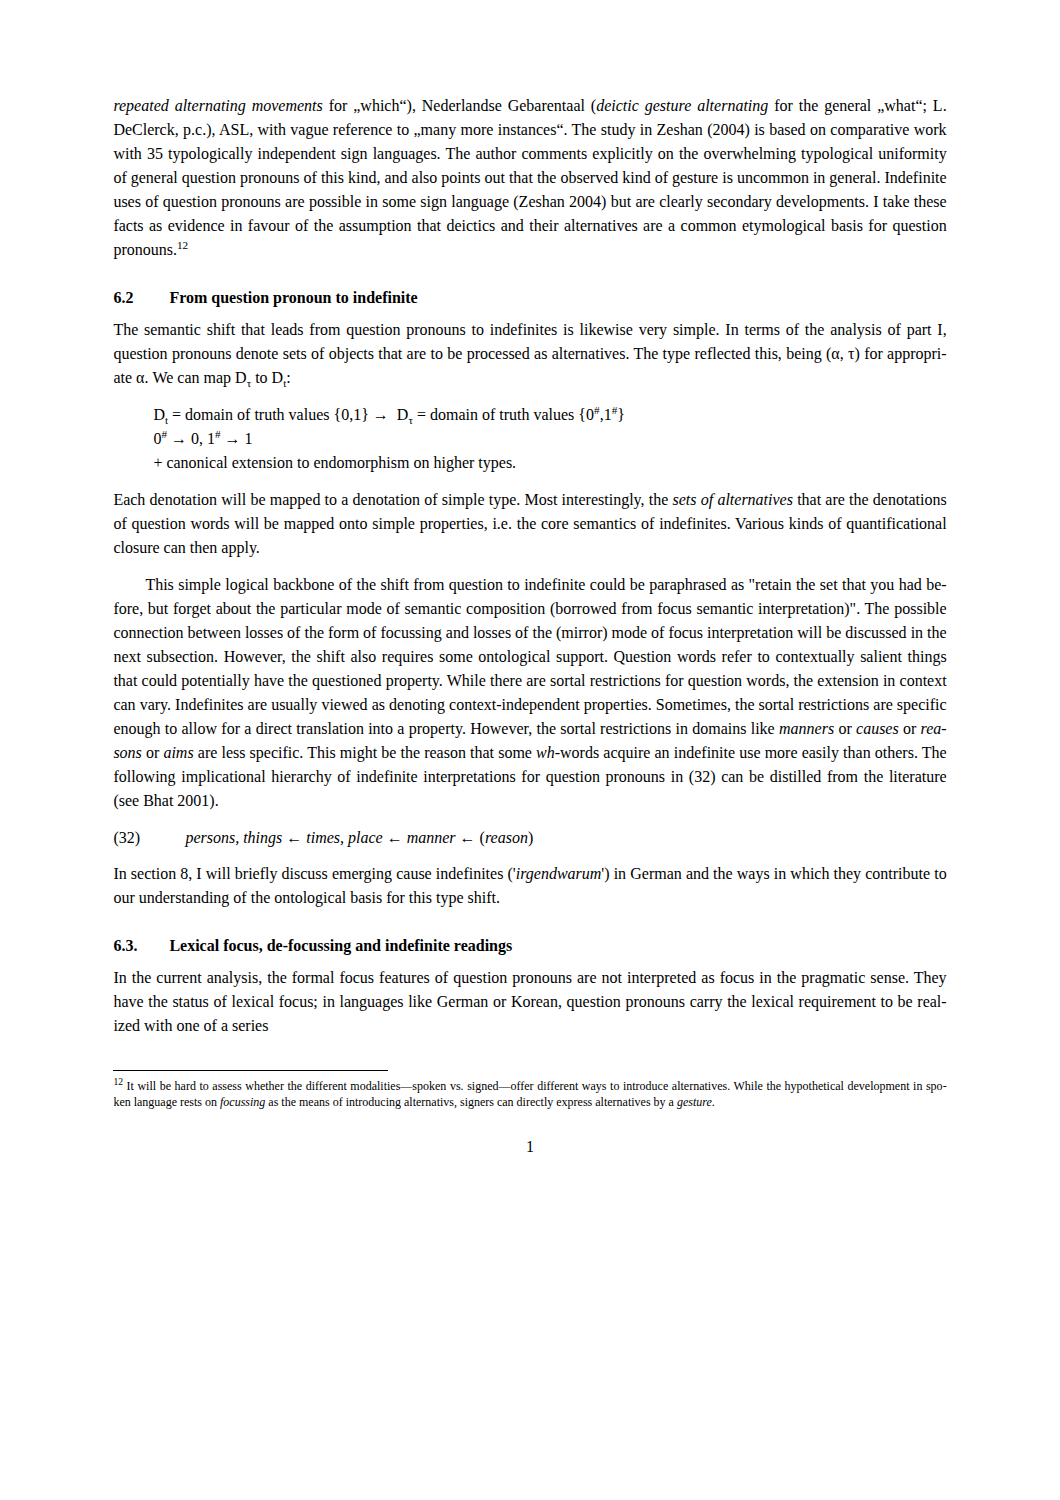repeated alternating movements for „which“), Nederlandse Gebarentaal (deictic gesture alternating for the general „what“; L. DeClerck, p.c.), ASL, with vague reference to „many more instances“. The study in Zeshan (2004) is based on comparative work with 35 typologically independent sign languages. The author comments explicitly on the overwhelming typological uniformity of general question pronouns of this kind, and also points out that the observed kind of gesture is uncommon in general. Indefinite uses of question pronouns are possible in some sign language (Zeshan 2004) but are clearly secondary developments. I take these facts as evidence in favour of the assumption that deictics and their alternatives are a common etymological basis for question pronouns.12
6.2 From question pronoun to indefinite
The semantic shift that leads from question pronouns to indefinites is likewise very simple. In terms of the analysis of part I, question pronouns denote sets of objects that are to be processed as alternatives. The type reflected this, being (α, τ) for appropriate α. We can map Dτ to Dt:
Dt = domain of truth values {0,1} → Dτ = domain of truth values {0#,1#}
0# → 0, 1# → 1
+ canonical extension to endomorphism on higher types.
Each denotation will be mapped to a denotation of simple type. Most interestingly, the sets of alternatives that are the denotations of question words will be mapped onto simple properties, i.e. the core semantics of indefinites. Various kinds of quantificational closure can then apply.
This simple logical backbone of the shift from question to indefinite could be paraphrased as "retain the set that you had before, but forget about the particular mode of semantic composition (borrowed from focus semantic interpretation)". The possible connection between losses of the form of focussing and losses of the (mirror) mode of focus interpretation will be discussed in the next subsection. However, the shift also requires some ontological support. Question words refer to contextually salient things that could potentially have the questioned property. While there are sortal restrictions for question words, the extension in context can vary. Indefinites are usually viewed as denoting context-independent properties. Sometimes, the sortal restrictions are specific enough to allow for a direct translation into a property. However, the sortal restrictions in domains like manners or causes or reasons or aims are less specific. This might be the reason that some wh-words acquire an indefinite use more easily than others. The following implicational hierarchy of indefinite interpretations for question pronouns in (32) can be distilled from the literature (see Bhat 2001).
(32) persons, things ← times, place ← manner ← (reason)
In section 8, I will briefly discuss emerging cause indefinites ('irgendwarum') in German and the ways in which they contribute to our understanding of the ontological basis for this type shift.
6.3. Lexical focus, de-focussing and indefinite readings
In the current analysis, the formal focus features of question pronouns are not interpreted as focus in the pragmatic sense. They have the status of lexical focus; in languages like German or Korean, question pronouns carry the lexical requirement to be realized with one of a series
12 It will be hard to assess whether the different modalities—spoken vs. signed—offer different ways to introduce alternatives. While the hypothetical development in spoken language rests on focussing as the means of introducing alternativs, signers can directly express alternatives by a gesture.
1